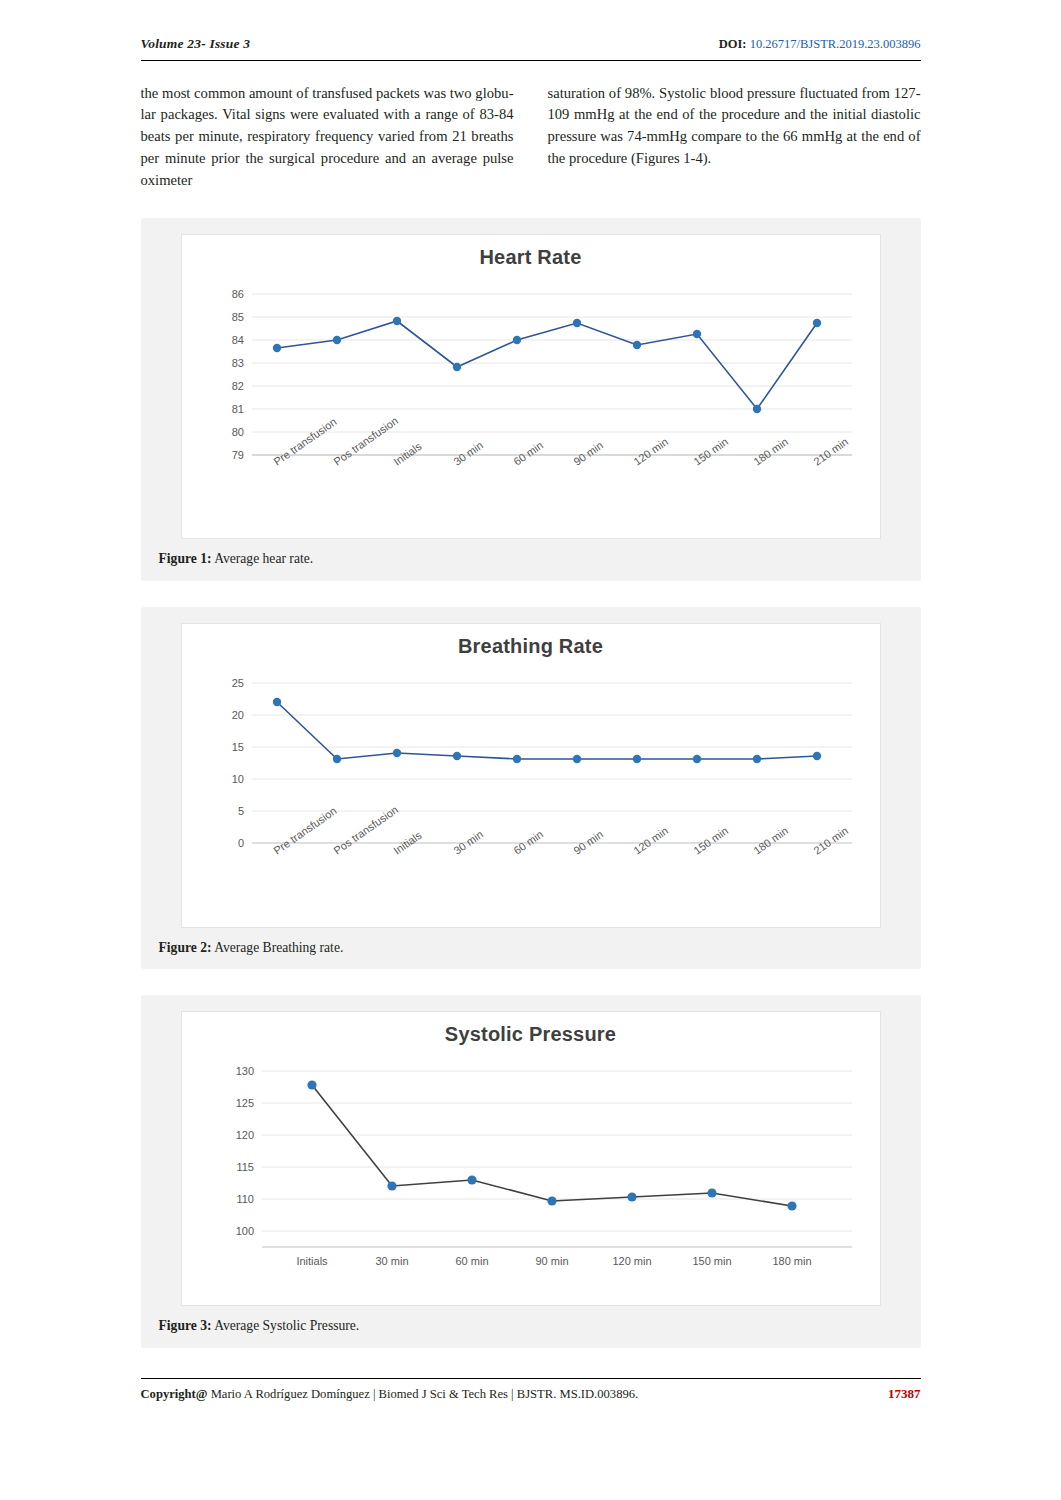Volume 23- Issue 3
DOI: 10.26717/BJSTR.2019.23.003896
the most common amount of transfused packets was two globular packages. Vital signs were evaluated with a range of 83-84 beats per minute, respiratory frequency varied from 21 breaths per minute prior the surgical procedure and an average pulse oximeter
saturation of 98%. Systolic blood pressure fluctuated from 127-109 mmHg at the end of the procedure and the initial diastolic pressure was 74-mmHg compare to the 66 mmHg at the end of the procedure (Figures 1-4).
Heart Rate
86 85 84 83 82 81 80 79 Pre transfusion Pos transfusion Initials 30 min 60 min 90 min 120 min 150 min 180 min 210 min
Figure 1: Average hear rate.
Breathing Rate
25 20 15 10 5 0 Pre transfusion Pos transfusion Initials 30 min 60 min 90 min 120 min 150 min 180 min 210 min
Figure 2: Average Breathing rate.
Systolic Pressure
130 125 120 115 110 100 Initials 30 min 60 min 90 min 120 min 150 min 180 min
Figure 3: Average Systolic Pressure.
Copyright@ Mario A Rodríguez Domínguez | Biomed J Sci & Tech Res | BJSTR. MS.ID.003896.
17387